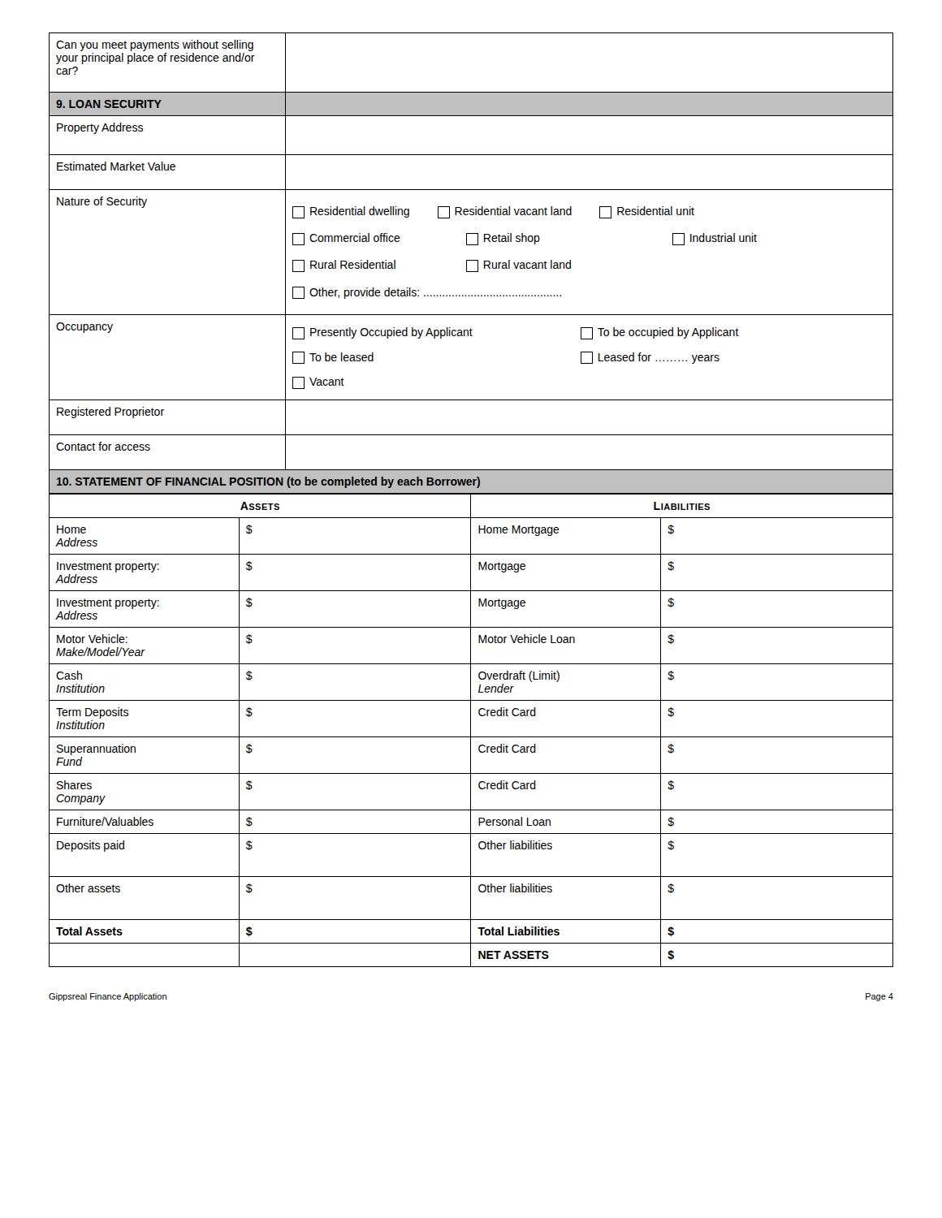| Can you meet payments without selling your principal place of residence and/or car? | |
| 9. LOAN SECURITY | |
| Property Address | |
| Estimated Market Value | |
| Nature of Security | Residential dwelling Residential vacant land Residential unit Commercial office Retail shop Industrial unit Rural Residential Rural vacant land Other, provide details: ............................................ |
| Occupancy | Presently Occupied by Applicant To be occupied by Applicant To be leased Leased for ……… years Vacant |
| Registered Proprietor | |
| Contact for access | |
| 10. STATEMENT OF FINANCIAL POSITION (to be completed by each Borrower) |
| A SSETS | L IABILITIES |
| Home Address | $ | Home Mortgage | $ |
| Investment property: Address | $ | Mortgage | $ |
| Investment property: Address | $ | Mortgage | $ |
| Motor Vehicle: Make/Model/Year | $ | Motor Vehicle Loan | $ |
| Cash Institution | $ | Overdraft (Limit) Lender | $ |
| Term Deposits Institution | $ | Credit Card | $ |
| Superannuation Fund | $ | Credit Card | $ |
| Shares Company | $ | Credit Card | $ |
| Furniture/Valuables | $ | Personal Loan | $ |
| Deposits paid | $ | Other liabilities | $ |
| Other assets | $ | Other liabilities | $ |
| Total Assets | $ | Total Liabilities | $ |
| | | NET ASSETS | $ |
Gippsreal Finance Application Page 4